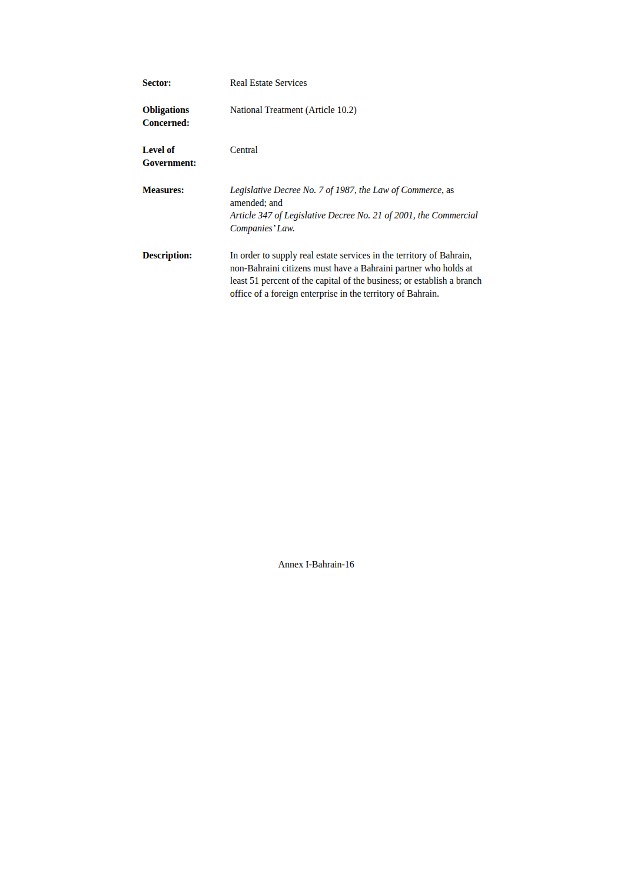| Sector: | Real Estate Services |
| Obligations Concerned: | National Treatment (Article 10.2) |
| Level of Government: | Central |
| Measures: | Legislative Decree No. 7 of 1987, the Law of Commerce , as amended; and Article 347 of Legislative Decree No. 21 of 2001, the Commercial Companies’ Law. |
| Description: | In order to supply real estate services in the territory of Bahrain, non-Bahraini citizens must have a Bahraini partner who holds at least 51 percent of the capital of the business; or establish a branch office of a foreign enterprise in the territory of Bahrain. |
Annex I-Bahrain-16